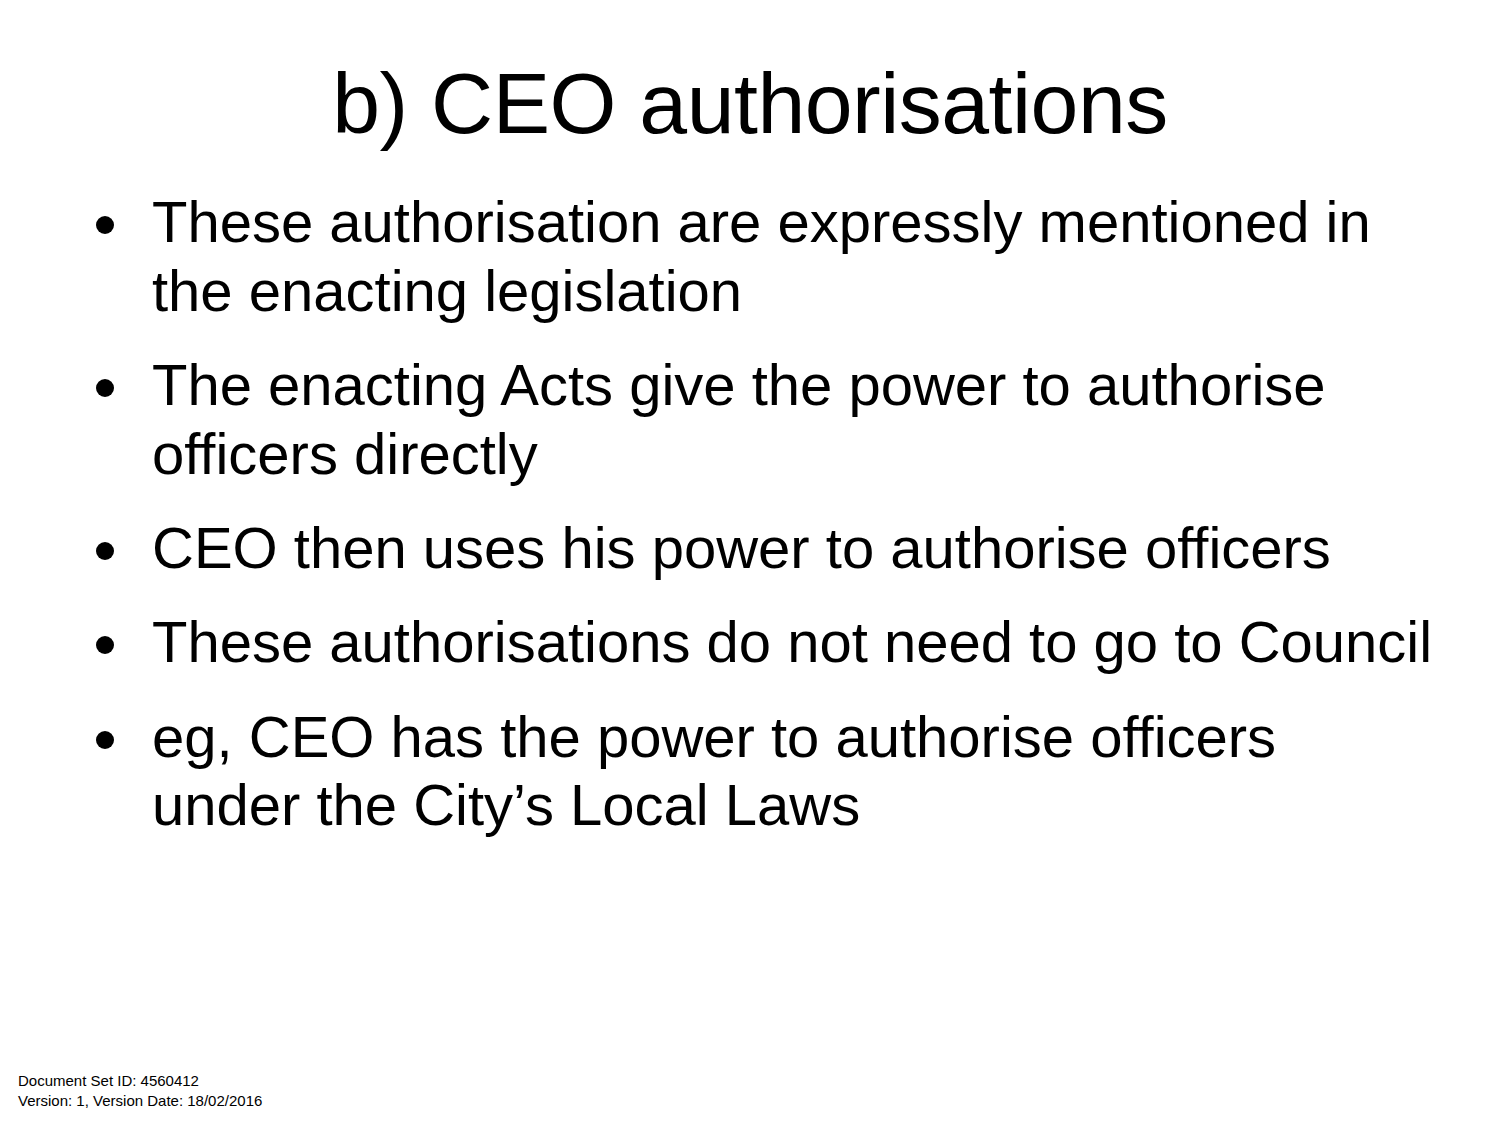b) CEO authorisations
These authorisation are expressly mentioned in the enacting legislation
The enacting Acts give the power to authorise officers directly
CEO then uses his power to authorise officers
These authorisations do not need to go to Council
eg, CEO has the power to authorise officers under the City’s Local Laws
Document Set ID: 4560412
Version: 1, Version Date: 18/02/2016